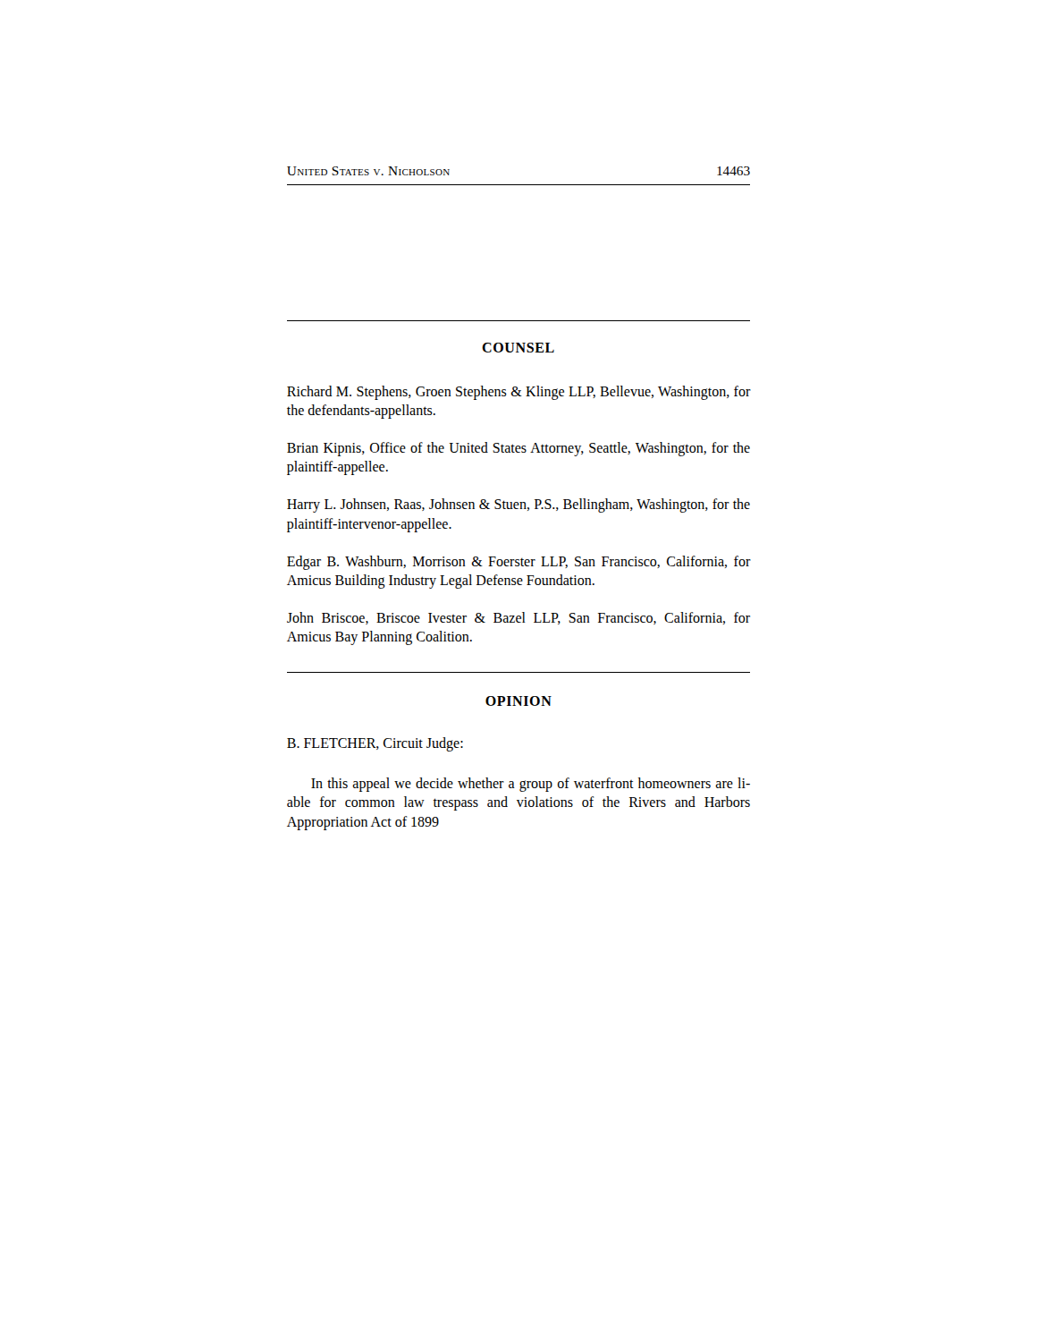United States v. Nicholson 14463
COUNSEL
Richard M. Stephens, Groen Stephens & Klinge LLP, Bellevue, Washington, for the defendants-appellants.
Brian Kipnis, Office of the United States Attorney, Seattle, Washington, for the plaintiff-appellee.
Harry L. Johnsen, Raas, Johnsen & Stuen, P.S., Bellingham, Washington, for the plaintiff-intervenor-appellee.
Edgar B. Washburn, Morrison & Foerster LLP, San Francisco, California, for Amicus Building Industry Legal Defense Foundation.
John Briscoe, Briscoe Ivester & Bazel LLP, San Francisco, California, for Amicus Bay Planning Coalition.
OPINION
B. FLETCHER, Circuit Judge:
In this appeal we decide whether a group of waterfront homeowners are liable for common law trespass and violations of the Rivers and Harbors Appropriation Act of 1899